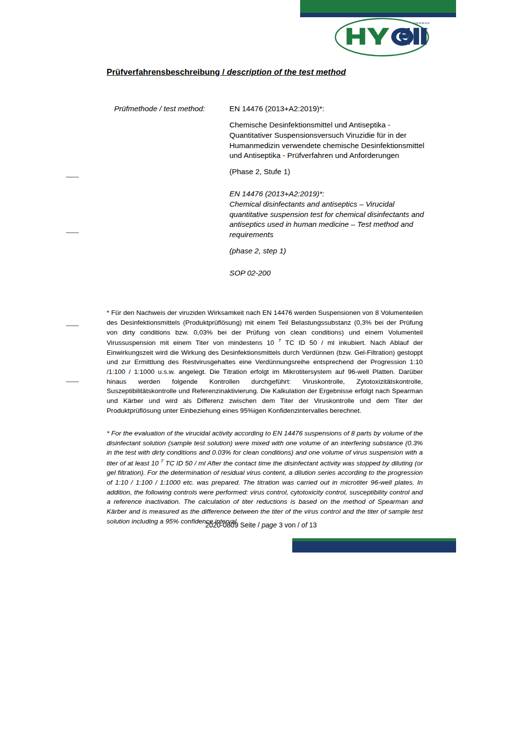GERMANY ®
Prüfverfahrensbeschreibung / description of the test method
| Prüfmethode / test method: | EN 14476 (2013+A2:2019)*: Chemische Desinfektionsmittel und Antiseptika - Quantitativer Suspensionsversuch Viruzidie für in der Humanmedizin verwendete chemische Desinfektionsmittel und Antiseptika - Prüfverfahren und Anforderungen (Phase 2, Stufe 1) EN 14476 (2013+A2:2019)*: Chemical disinfectants and antiseptics – Virucidal quantitative suspension test for chemical disinfectants and antiseptics used in human medicine – Test method and requirements (phase 2, step 1) SOP 02-200 |
* Für den Nachweis der viruziden Wirksamkeit nach EN 14476 werden Suspensionen von 8 Volumenteilen des Desinfektionsmittels (Produktprüflösung) mit einem Teil Belastungssubstanz (0,3% bei der Prüfung von dirty conditions bzw. 0,03% bei der Prüfung von clean conditions) und einem Volumenteil Virussuspension mit einem Titer von mindestens 10 7 TC ID 50 / ml inkubiert. Nach Ablauf der Einwirkungszeit wird die Wirkung des Desinfektionsmittels durch Verdünnen (bzw. Gel-Filtration) gestoppt und zur Ermittlung des Restvirusgehaltes eine Verdünnungsreihe entsprechend der Progression 1:10 /1:100 / 1:1000 u.s.w. angelegt. Die Titration erfolgt im Mikrotitersystem auf 96-well Platten. Darüber hinaus werden folgende Kontrollen durchgeführt: Viruskontrolle, Zytotoxizitätskontrolle, Suszeptibilitätskontrolle und Referenzinaktivierung. Die Kalkulation der Ergebnisse erfolgt nach Spearman und Kärber und wird als Differenz zwischen dem Titer der Viruskontrolle und dem Titer der Produktprüflösung unter Einbeziehung eines 95%igen Konfidenzintervalles berechnet.
* For the evaluation of the virucidal activity according to EN 14476 suspensions of 8 parts by volume of the disinfectant solution (sample test solution) were mixed with one volume of an interfering substance (0.3% in the test with dirty conditions and 0.03% for clean conditions) and one volume of virus suspension with a titer of at least 10 7 TC ID 50 / ml After the contact time the disinfectant activity was stopped by diluting (or gel filtration). For the determination of residual virus content, a dilution series according to the progression of 1:10 / 1:100 / 1:1000 etc. was prepared. The titration was carried out in microtiter 96-well plates. In addition, the following controls were performed: virus control, cytotoxicity control, susceptibility control and a reference inactivation. The calculation of titer reductions is based on the method of Spearman and Kärber and is measured as the difference between the titer of the virus control and the titer of sample test solution including a 95% confidence interval.
2020-0809 Seite / page 3 von / of 13